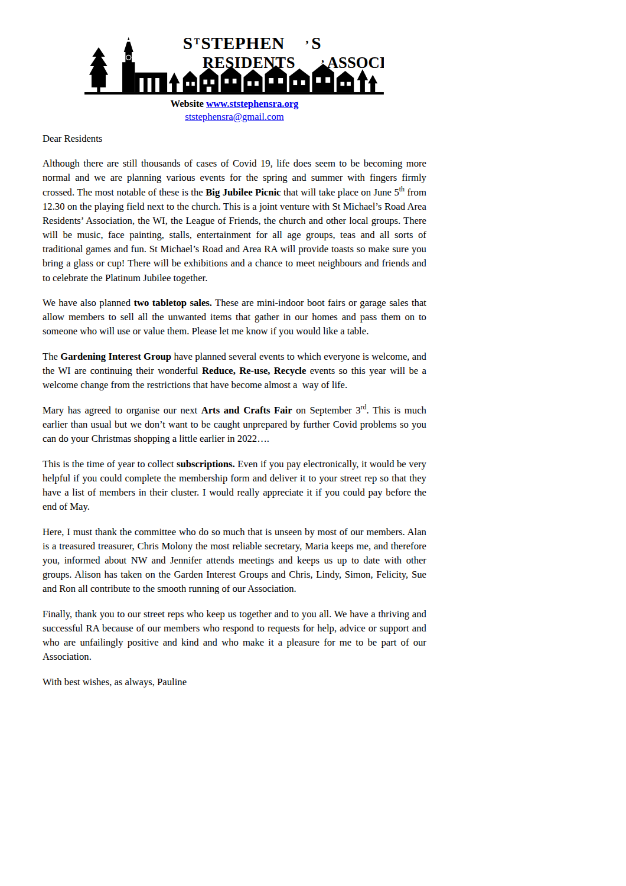St Stephen's Residents' Association S T STEPHEN ’ S RESIDENTS ’ ASSOCIATION
Website www.ststephensra.org
ststephensra@gmail.com
Dear Residents
Although there are still thousands of cases of Covid 19, life does seem to be becoming more normal and we are planning various events for the spring and summer with fingers firmly crossed. The most notable of these is the Big Jubilee Picnic that will take place on June 5th from 12.30 on the playing field next to the church. This is a joint venture with St Michael’s Road Area Residents’ Association, the WI, the League of Friends, the church and other local groups. There will be music, face painting, stalls, entertainment for all age groups, teas and all sorts of traditional games and fun. St Michael’s Road and Area RA will provide toasts so make sure you bring a glass or cup! There will be exhibitions and a chance to meet neighbours and friends and to celebrate the Platinum Jubilee together.
We have also planned two tabletop sales. These are mini-indoor boot fairs or garage sales that allow members to sell all the unwanted items that gather in our homes and pass them on to someone who will use or value them. Please let me know if you would like a table.
The Gardening Interest Group have planned several events to which everyone is welcome, and the WI are continuing their wonderful Reduce, Re-use, Recycle events so this year will be a welcome change from the restrictions that have become almost a way of life.
Mary has agreed to organise our next Arts and Crafts Fair on September 3rd. This is much earlier than usual but we don’t want to be caught unprepared by further Covid problems so you can do your Christmas shopping a little earlier in 2022….
This is the time of year to collect subscriptions. Even if you pay electronically, it would be very helpful if you could complete the membership form and deliver it to your street rep so that they have a list of members in their cluster. I would really appreciate it if you could pay before the end of May.
Here, I must thank the committee who do so much that is unseen by most of our members. Alan is a treasured treasurer, Chris Molony the most reliable secretary, Maria keeps me, and therefore you, informed about NW and Jennifer attends meetings and keeps us up to date with other groups. Alison has taken on the Garden Interest Groups and Chris, Lindy, Simon, Felicity, Sue and Ron all contribute to the smooth running of our Association.
Finally, thank you to our street reps who keep us together and to you all. We have a thriving and successful RA because of our members who respond to requests for help, advice or support and who are unfailingly positive and kind and who make it a pleasure for me to be part of our Association.
With best wishes, as always, Pauline